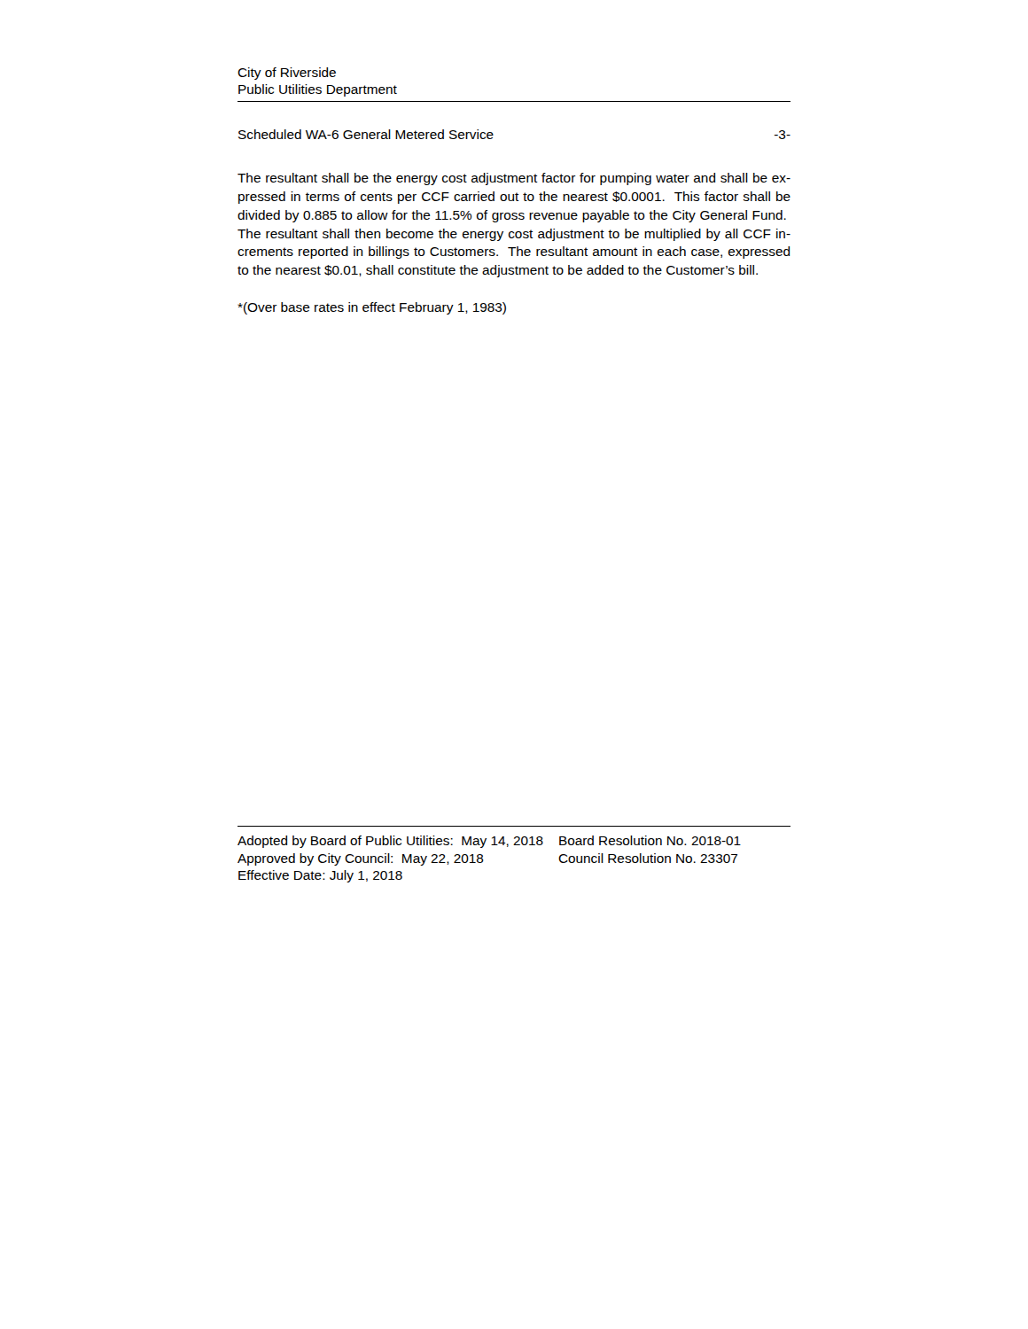City of Riverside
Public Utilities Department
Scheduled WA-6 General Metered Service
-3-
The resultant shall be the energy cost adjustment factor for pumping water and shall be expressed in terms of cents per CCF carried out to the nearest $0.0001. This factor shall be divided by 0.885 to allow for the 11.5% of gross revenue payable to the City General Fund. The resultant shall then become the energy cost adjustment to be multiplied by all CCF increments reported in billings to Customers. The resultant amount in each case, expressed to the nearest $0.01, shall constitute the adjustment to be added to the Customer’s bill.
*(Over base rates in effect February 1, 1983)
| Adopted by Board of Public Utilities: May 14, 2018 | Board Resolution No. 2018-01 |
| Approved by City Council: May 22, 2018 | Council Resolution No. 23307 |
| Effective Date: July 1, 2018 | |